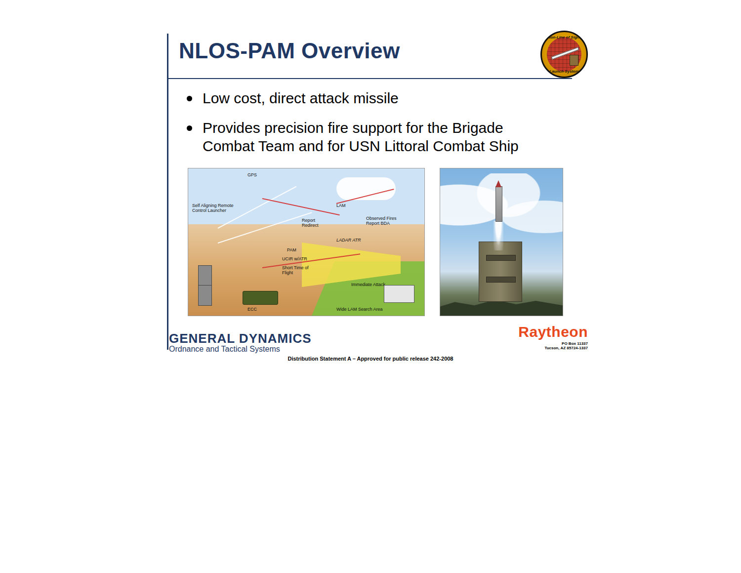NLOS-PAM Overview
Non-Line of Sight
Launch System
Low cost, direct attack missile
Provides precision fire support for the Brigade Combat Team and for USN Littoral Combat Ship
GPS
LAM
Self Aligning Remote Control Launcher
Report Redirect
Observed Fires Report BDA
LADAR ATR
PAM
UCIR w/ATR
Short Time of Flight
Immediate Attack
Wide LAM Search Area
ECC
GENERAL DYNAMICS
Ordnance and Tactical Systems
Distribution Statement A – Approved for public release 242-2008
Raytheon
PO Box 11337
Tucson, AZ 85724-1337